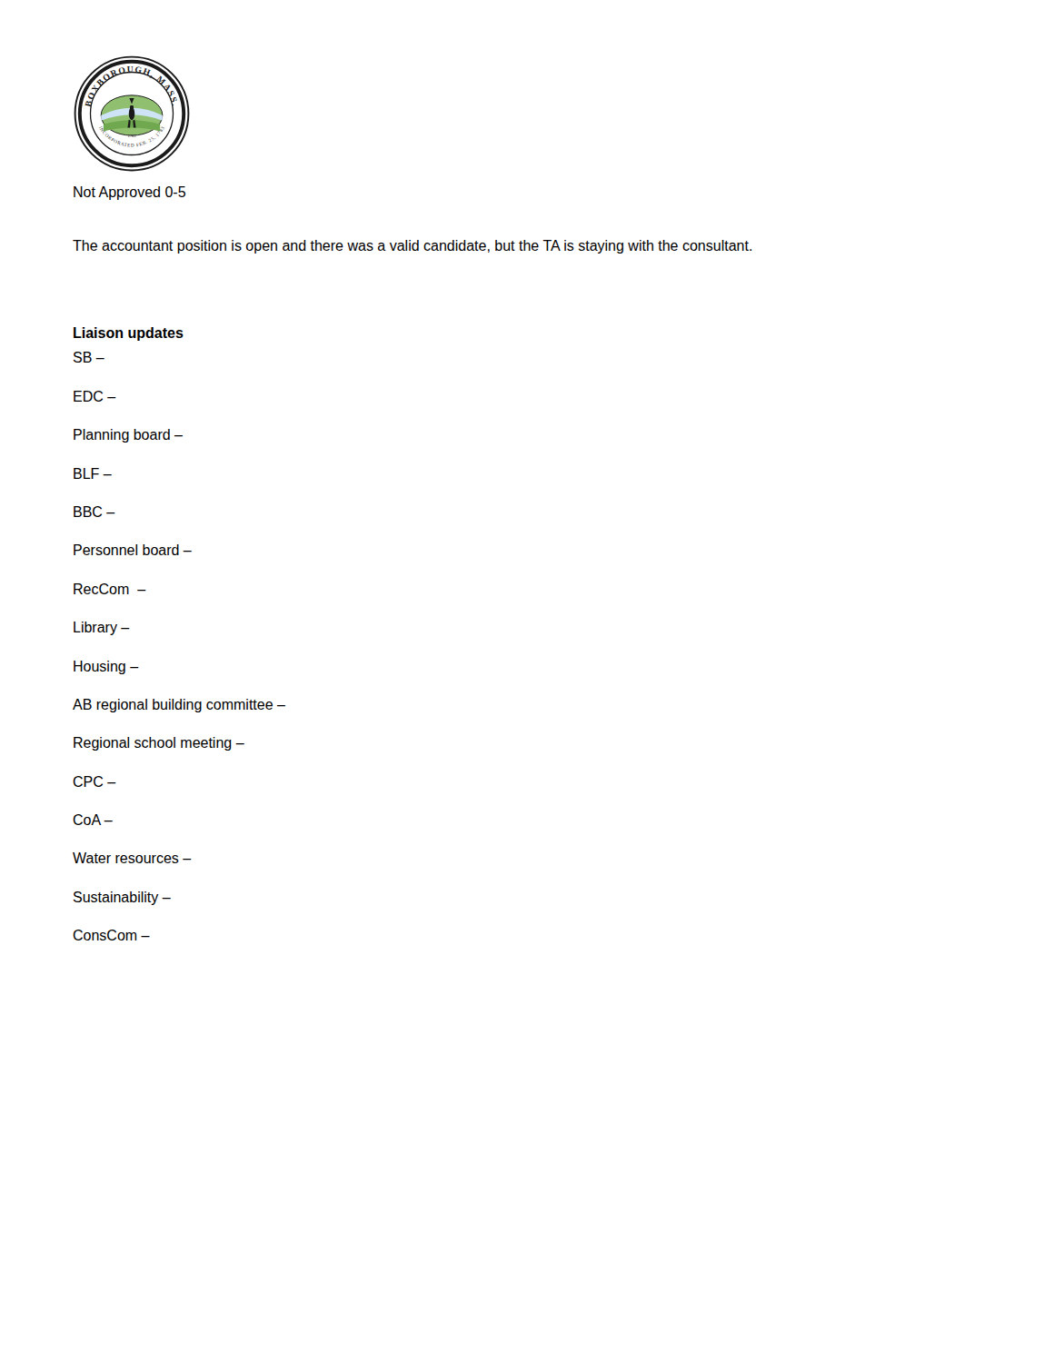BOXBOROUGH, MASS. INCORPORATED FEB. 25, 1783 1783
Not Approved 0-5
The accountant position is open and there was a valid candidate, but the TA is staying with the consultant.
Liaison updates
SB –
EDC –
Planning board –
BLF –
BBC –
Personnel board –
RecCom –
Library –
Housing –
AB regional building committee –
Regional school meeting –
CPC –
CoA –
Water resources –
Sustainability –
ConsCom –